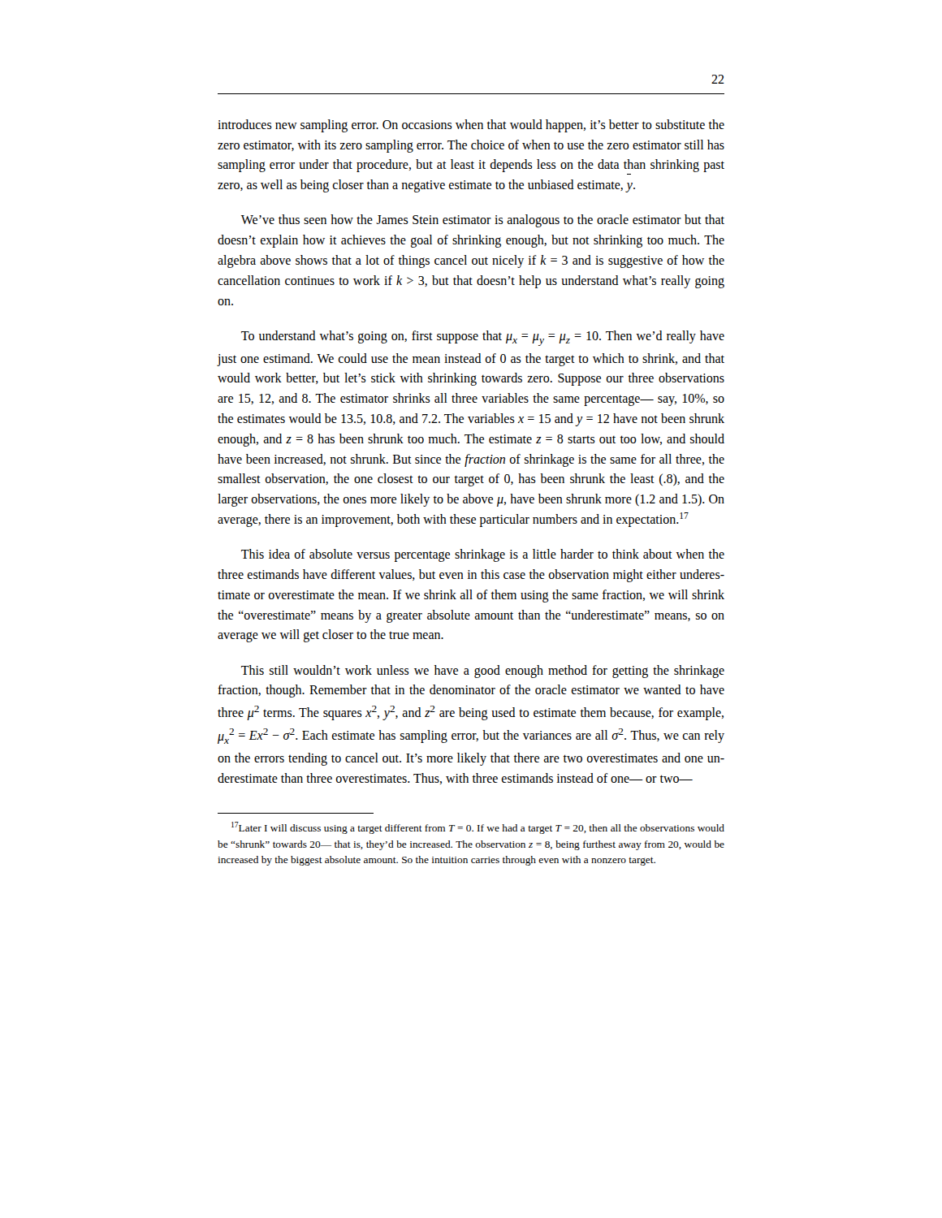22
introduces new sampling error. On occasions when that would happen, it’s better to substitute the zero estimator, with its zero sampling error. The choice of when to use the zero estimator still has sampling error under that procedure, but at least it depends less on the data than shrinking past zero, as well as being closer than a negative estimate to the unbiased estimate, y.
We’ve thus seen how the James Stein estimator is analogous to the oracle estimator but that doesn’t explain how it achieves the goal of shrinking enough, but not shrinking too much. The algebra above shows that a lot of things cancel out nicely if k = 3 and is suggestive of how the cancellation continues to work if k > 3, but that doesn’t help us understand what’s really going on.
To understand what’s going on, first suppose that μx = μy = μz = 10. Then we’d really have just one estimand. We could use the mean instead of 0 as the target to which to shrink, and that would work better, but let’s stick with shrinking towards zero. Suppose our three observations are 15, 12, and 8. The estimator shrinks all three variables the same percentage— say, 10%, so the estimates would be 13.5, 10.8, and 7.2. The variables x = 15 and y = 12 have not been shrunk enough, and z = 8 has been shrunk too much. The estimate z = 8 starts out too low, and should have been increased, not shrunk. But since the fraction of shrinkage is the same for all three, the smallest observation, the one closest to our target of 0, has been shrunk the least (.8), and the larger observations, the ones more likely to be above μ, have been shrunk more (1.2 and 1.5). On average, there is an improvement, both with these particular numbers and in expectation.17
This idea of absolute versus percentage shrinkage is a little harder to think about when the three estimands have different values, but even in this case the observation might either underestimate or overestimate the mean. If we shrink all of them using the same fraction, we will shrink the “overestimate” means by a greater absolute amount than the “underestimate” means, so on average we will get closer to the true mean.
This still wouldn’t work unless we have a good enough method for getting the shrinkage fraction, though. Remember that in the denominator of the oracle estimator we wanted to have three μ2 terms. The squares x2, y2, and z2 are being used to estimate them because, for example, μx2 = Ex2 − σ2. Each estimate has sampling error, but the variances are all σ2. Thus, we can rely on the errors tending to cancel out. It’s more likely that there are two overestimates and one underestimate than three overestimates. Thus, with three estimands instead of one— or two—
17Later I will discuss using a target different from T = 0. If we had a target T = 20, then all the observations would be “shrunk” towards 20— that is, they’d be increased. The observation z = 8, being furthest away from 20, would be increased by the biggest absolute amount. So the intuition carries through even with a nonzero target.